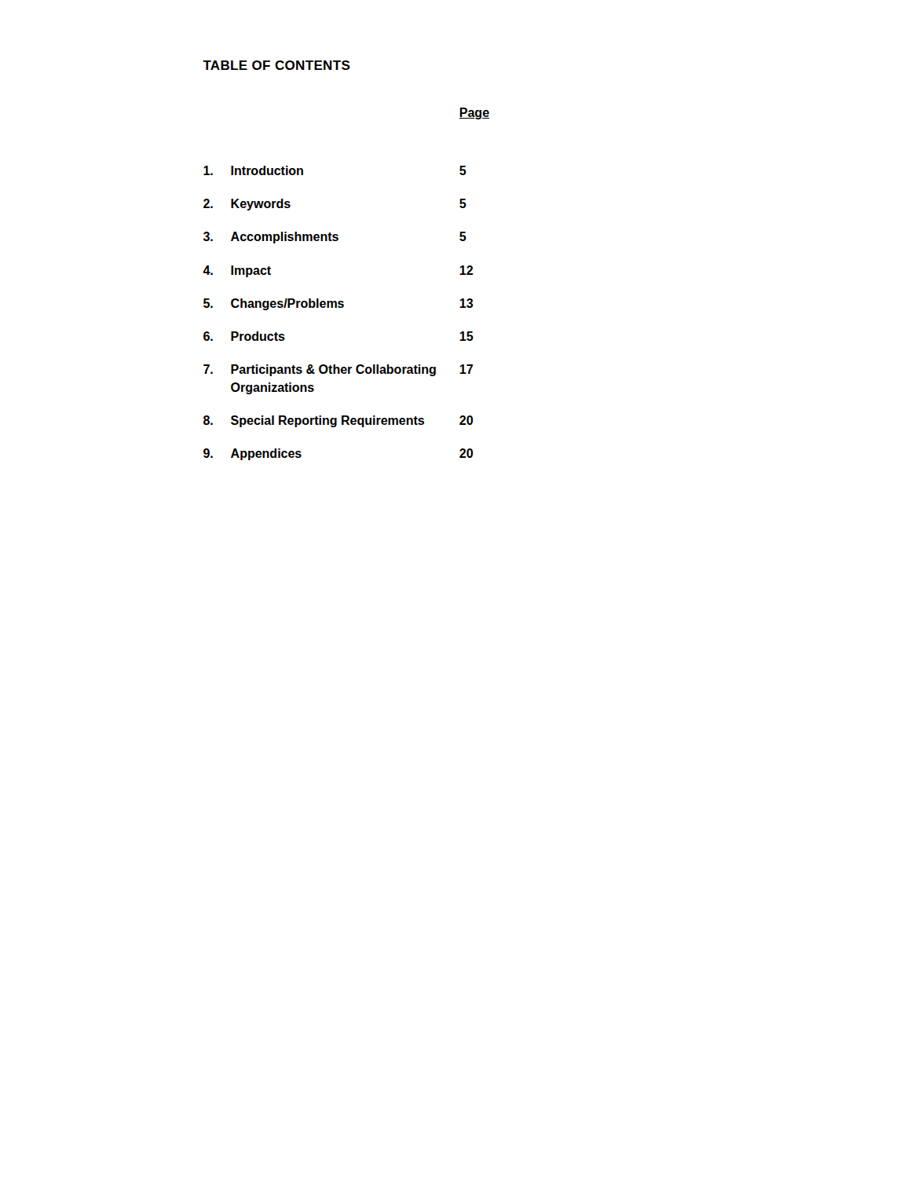TABLE OF CONTENTS
| | | Page |
| --- | --- | --- |
| 1. | Introduction | 5 |
| 2. | Keywords | 5 |
| 3. | Accomplishments | 5 |
| 4. | Impact | 12 |
| 5. | Changes/Problems | 13 |
| 6. | Products | 15 |
| 7. | Participants & Other Collaborating Organizations | 17 |
| 8. | Special Reporting Requirements | 20 |
| 9. | Appendices | 20 |